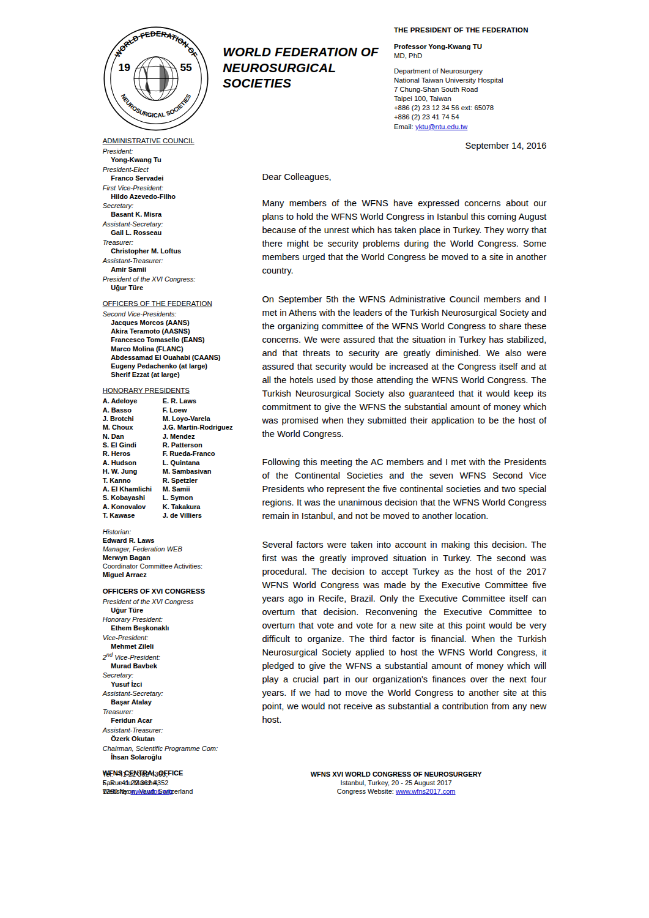WORLD FEDERATION OF
NEUROSURGICAL SOCIETIES
THE PRESIDENT OF THE FEDERATION
Professor Yong-Kwang TU
MD, PhD
Department of Neurosurgery
National Taiwan University Hospital
7 Chung-Shan South Road
Taipei 100, Taiwan
+886 (2) 23 12 34 56 ext: 65078
+886 (2) 23 41 74 54
Email: yktu@ntu.edu.tw
ADMINISTRATIVE COUNCIL
President:
Yong-Kwang Tu
President-Elect
Franco Servadei
First Vice-President:
Hildo Azevedo-Filho
Secretary:
Basant K. Misra
Assistant-Secretary:
Gail L. Rosseau
Treasurer:
Christopher M. Loftus
Assistant-Treasurer:
Amir Samii
President of the XVI Congress:
Uğur Türe
OFFICERS OF THE FEDERATION
Second Vice-Presidents:
Jacques Morcos (AANS)
Akira Teramoto (AASNS)
Francesco Tomasello (EANS)
Marco Molina (FLANC)
Abdessamad El Ouahabi (CAANS)
Eugeny Pedachenko (at large)
Sherif Ezzat (at large)
HONORARY PRESIDENTS
| A. Adeloye | E. R. Laws |
| A. Basso | F. Loew |
| J. Brotchi | M. Loyo-Varela |
| M. Choux | J.G. Martin-Rodriguez |
| N. Dan | J. Mendez |
| S. El Gindi | R. Patterson |
| R. Heros | F. Rueda-Franco |
| A. Hudson | L. Quintana |
| H. W. Jung | M. Sambasivan |
| T. Kanno | R. Spetzler |
| A. El Khamlichi | M. Samii |
| S. Kobayashi | L. Symon |
| A. Konovalov | K. Takakura |
| T. Kawase | J. de Villiers |
Historian:
Edward R. Laws
Manager, Federation WEB
Merwyn Bagan
Coordinator Committee Activities:
Miguel Arraez
OFFICERS OF XVI CONGRESS
President of the XVI Congress
Uğur Türe
Honorary President:
Ethem Beşkonaklı
Vice-President:
Mehmet Zileli
2nd Vice-President:
Murad Bavbek
Secretary:
Yusuf İzci
Assistant-Secretary:
Başar Atalay
Treasurer:
Feridun Acar
Assistant-Treasurer:
Özerk Okutan
Chairman, Scientific Programme Com:
İhsan Solaroğlu
WFNS CENTRAL OFFICE
5, Rue du Marché,
1260 Nyon, Vaud, Switzerland
September 14, 2016
Dear Colleagues,
Many members of the WFNS have expressed concerns about our plans to hold the WFNS World Congress in Istanbul this coming August because of the unrest which has taken place in Turkey. They worry that there might be security problems during the World Congress. Some members urged that the World Congress be moved to a site in another country.
On September 5th the WFNS Administrative Council members and I met in Athens with the leaders of the Turkish Neurosurgical Society and the organizing committee of the WFNS World Congress to share these concerns. We were assured that the situation in Turkey has stabilized, and that threats to security are greatly diminished. We also were assured that security would be increased at the Congress itself and at all the hotels used by those attending the WFNS World Congress. The Turkish Neurosurgical Society also guaranteed that it would keep its commitment to give the WFNS the substantial amount of money which was promised when they submitted their application to be the host of the World Congress.
Following this meeting the AC members and I met with the Presidents of the Continental Societies and the seven WFNS Second Vice Presidents who represent the five continental societies and two special regions. It was the unanimous decision that the WFNS World Congress remain in Istanbul, and not be moved to another location.
Several factors were taken into account in making this decision. The first was the greatly improved situation in Turkey. The second was procedural. The decision to accept Turkey as the host of the 2017 WFNS World Congress was made by the Executive Committee five years ago in Recife, Brazil. Only the Executive Committee itself can overturn that decision. Reconvening the Executive Committee to overturn that vote and vote for a new site at this point would be very difficult to organize. The third factor is financial. When the Turkish Neurosurgical Society applied to host the WFNS World Congress, it pledged to give the WFNS a substantial amount of money which will play a crucial part in our organization's finances over the next four years. If we had to move the World Congress to another site at this point, we would not receive as substantial a contribution from any new host.
Tel: +41 22 362 4303,
Fax: +41 22 362 4352
Website: www.wfns.org
WFNS XVI WORLD CONGRESS OF NEUROSURGERY
Istanbul, Turkey, 20 - 25 August 2017
Congress Website: www.wfns2017.com